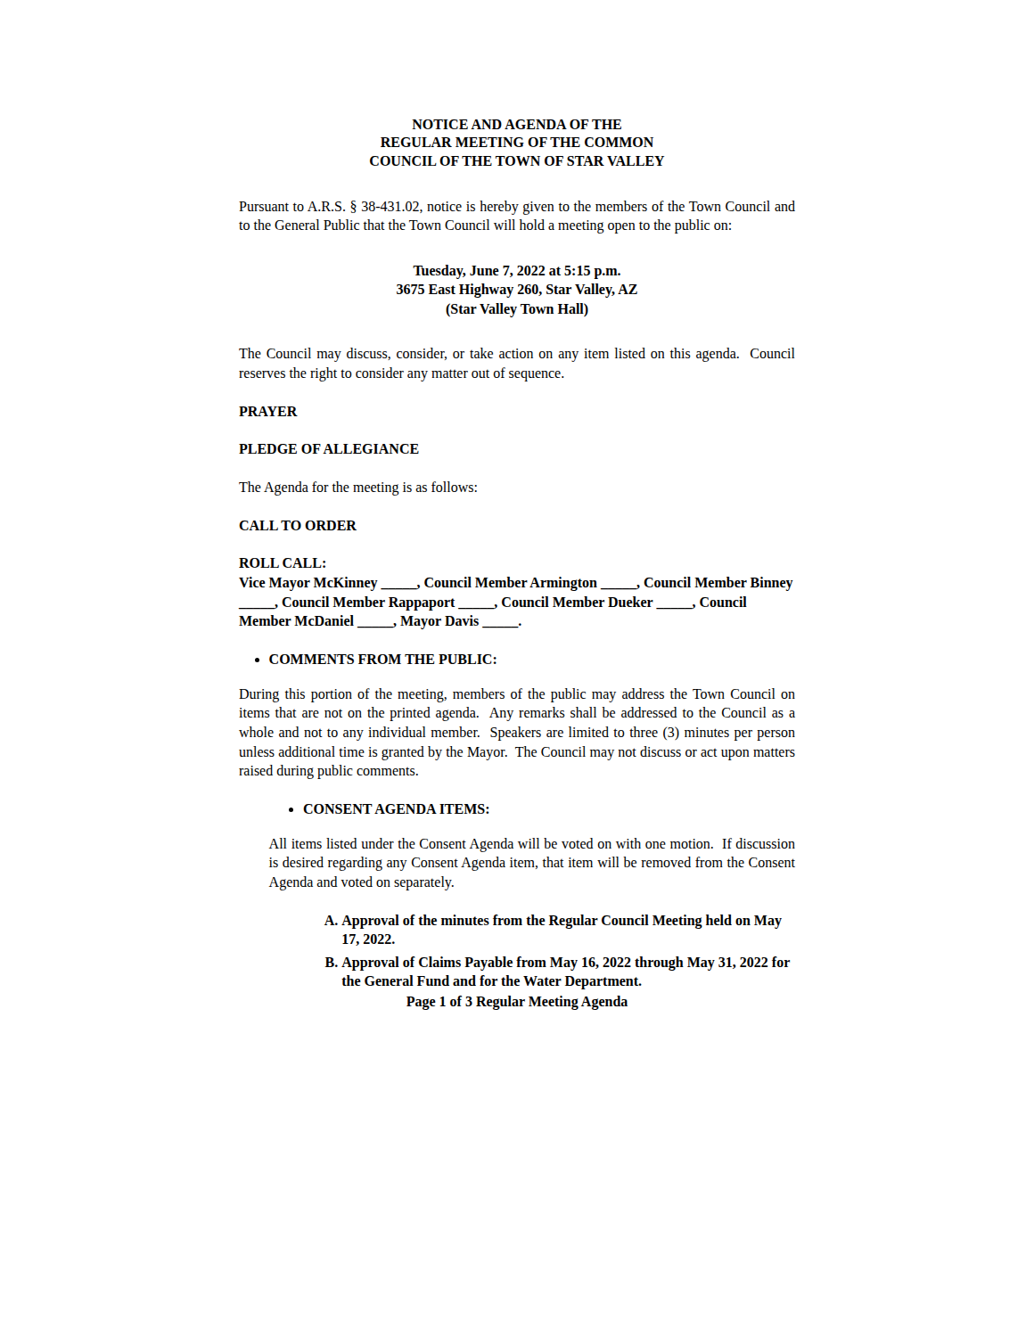NOTICE AND AGENDA OF THE
REGULAR MEETING OF THE COMMON
COUNCIL OF THE TOWN OF STAR VALLEY
Pursuant to A.R.S. § 38-431.02, notice is hereby given to the members of the Town Council and to the General Public that the Town Council will hold a meeting open to the public on:
Tuesday, June 7, 2022 at 5:15 p.m.
3675 East Highway 260, Star Valley, AZ
(Star Valley Town Hall)
The Council may discuss, consider, or take action on any item listed on this agenda. Council reserves the right to consider any matter out of sequence.
PRAYER
PLEDGE OF ALLEGIANCE
The Agenda for the meeting is as follows:
CALL TO ORDER
ROLL CALL:
Vice Mayor McKinney _____, Council Member Armington _____, Council Member Binney _____, Council Member Rappaport _____, Council Member Dueker _____, Council Member McDaniel _____, Mayor Davis _____.
COMMENTS FROM THE PUBLIC:
During this portion of the meeting, members of the public may address the Town Council on items that are not on the printed agenda. Any remarks shall be addressed to the Council as a whole and not to any individual member. Speakers are limited to three (3) minutes per person unless additional time is granted by the Mayor. The Council may not discuss or act upon matters raised during public comments.
CONSENT AGENDA ITEMS:
All items listed under the Consent Agenda will be voted on with one motion. If discussion is desired regarding any Consent Agenda item, that item will be removed from the Consent Agenda and voted on separately.
Approval of the minutes from the Regular Council Meeting held on May 17, 2022.
Approval of Claims Payable from May 16, 2022 through May 31, 2022 for the General Fund and for the Water Department.
Page 1 of 3 Regular Meeting Agenda